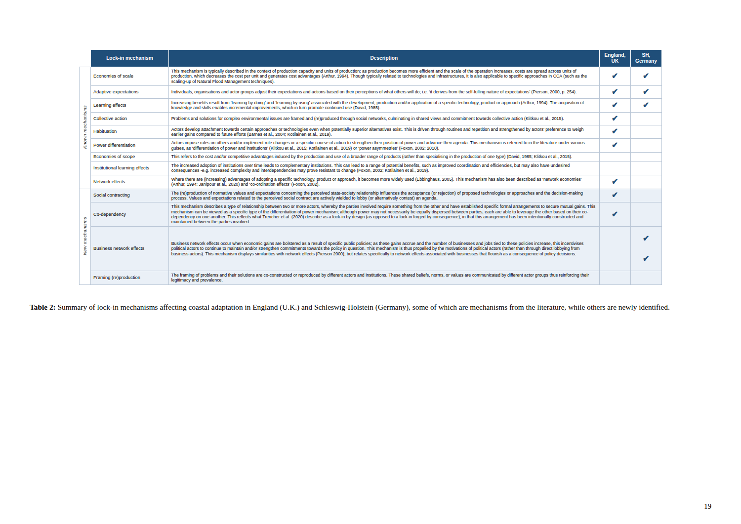| | Lock-in mechanism | Description | England, UK | SH, Germany |
| --- | --- | --- | --- | --- |
| Known mechanisms | Economies of scale | This mechanism is typically described in the context of production capacity and units of production; as production becomes more efficient and the scale of the operation increases, costs are spread across units of production, which decreases the cost per unit and generates cost advantages (Arthur, 1994). Though typically related to technologies and infrastructures, it is also applicable to specific approaches in CCA (such as the scaling-up of Natural Flood Management techniques). | | |
| Adaptive expectations | Individuals, organisations and actor groups adjust their expectations and actions based on their perceptions of what others will do; i.e. ‘it derives from the self-fulling nature of expectations’ (Pierson, 2000, p. 254). | | |
| Learning effects | Increasing benefits result from ‘learning by doing’ and ‘learning by using’ associated with the development, production and/or application of a specific technology, product or approach (Arthur, 1994). The acquisition of knowledge and skills enables incremental improvements, which in turn promote continued use (David, 1985). | | |
| Collective action | Problems and solutions for complex environmental issues are framed and (re)produced through social networks, culminating in shared views and commitment towards collective action (Klitkou et al., 2015). | | |
| Habituation | Actors develop attachment towards certain approaches or technologies even when potentially superior alternatives exist. This is driven through routines and repetition and strengthened by actors’ preference to weigh earlier gains compared to future efforts (Barnes et al., 2004; Kotilainen et al., 2019). | | |
| Power differentiation | Actors impose rules on others and/or implement rule changes or a specific course of action to strengthen their position of power and advance their agenda. This mechanism is referred to in the literature under various guises, as ‘differentiation of power and institutions’ (Klitkou et al., 2015; Kotilainen et al., 2019) or ‘power asymmetries’ (Foxon, 2002; 2010). | | |
| Economies of scope | This refers to the cost and/or competitive advantages induced by the production and use of a broader range of products (rather than specialising in the production of one type) (David, 1985; Klitkou et al., 2015). | | |
| Institutional learning effects | The increased adoption of institutions over time leads to complementary institutions. This can lead to a range of potential benefits, such as improved coordination and efficiencies, but may also have undesired consequences -e.g. increased complexity and interdependencies may prove resistant to change (Foxon, 2002; Kotilainen et al., 2019). | | |
| Network effects | Where there are (increasing) advantages of adopting a specific technology, product or approach, it becomes more widely used (Ebbinghaus, 2005). This mechanism has also been described as ‘network economies’ (Arthur, 1994: Janipour et al., 2020) and ‘co-ordination effects’ (Foxon, 2002). | | |
| New mechanisms | Social contracting | The (re)production of normative values and expectations concerning the perceived state-society relationship influences the acceptance (or rejection) of proposed technologies or approaches and the decision-making process. Values and expectations related to the perceived social contract are actively wielded to lobby (or alternatively contest) an agenda. | | |
| Co-dependency | This mechanism describes a type of relationship between two or more actors, whereby the parties involved require something from the other and have established specific formal arrangements to secure mutual gains. This mechanism can be viewed as a specific type of the differentiation of power mechanism; although power may not necessarily be equally dispersed between parties, each are able to leverage the other based on their co-dependency on one another. This reflects what Trencher et al. (2020) describe as a lock-in by design (as opposed to a lock-in forged by consequence), in that this arrangement has been intentionally constructed and maintained between the parties involved. | | |
| Business network effects | Business network effects occur when economic gains are bolstered as a result of specific public policies; as these gains accrue and the number of businesses and jobs tied to these policies increase, this incentivises political actors to continue to maintain and/or strengthen commitments towards the policy in question. This mechanism is thus propelled by the motivations of political actors (rather than through direct lobbying from business actors). This mechanism displays similarities with network effects (Pierson 2000), but relates specifically to network effects associated with businesses that flourish as a consequence of policy decisions. | | |
| Framing (re)production | The framing of problems and their solutions are co-constructed or reproduced by different actors and institutions. These shared beliefs, norms, or values are communicated by different actor groups thus reinforcing their legitimacy and prevalence. | | |
Table 2: Summary of lock-in mechanisms affecting coastal adaptation in England (U.K.) and Schleswig-Holstein (Germany), some of which are mechanisms from the literature, while others are newly identified.
19